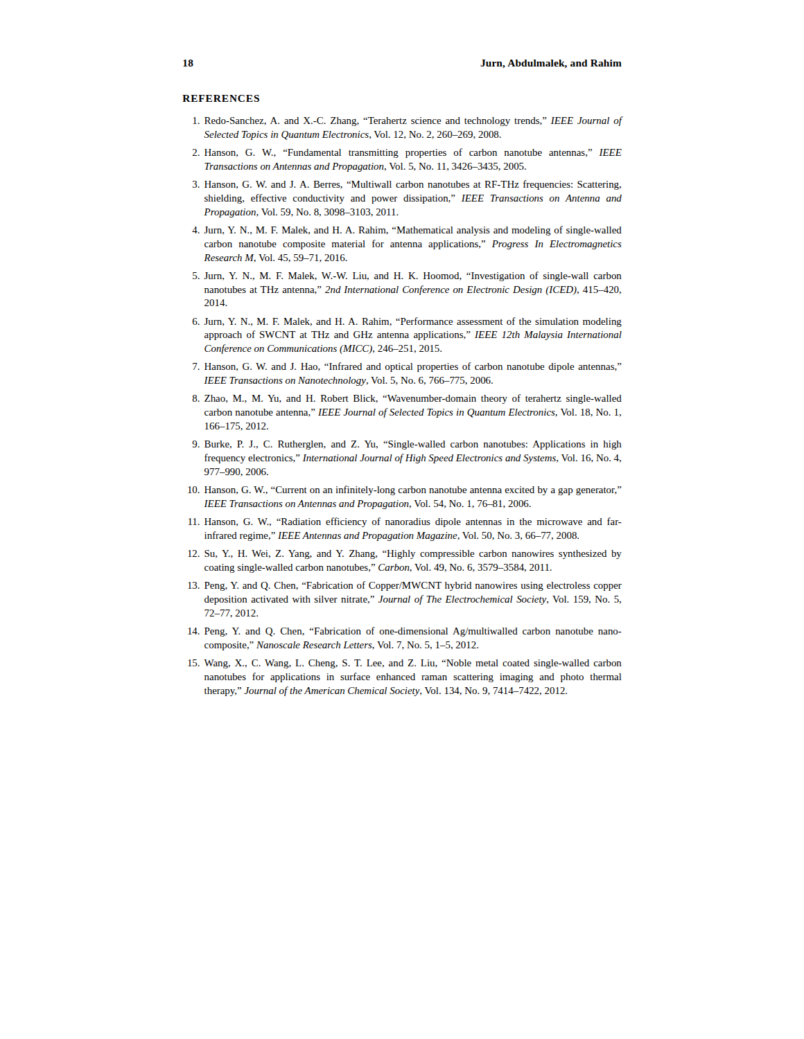18 Jurn, Abdulmalek, and Rahim
REFERENCES
Redo-Sanchez, A. and X.-C. Zhang, “Terahertz science and technology trends,” IEEE Journal of Selected Topics in Quantum Electronics, Vol. 12, No. 2, 260–269, 2008.
Hanson, G. W., “Fundamental transmitting properties of carbon nanotube antennas,” IEEE Transactions on Antennas and Propagation, Vol. 5, No. 11, 3426–3435, 2005.
Hanson, G. W. and J. A. Berres, “Multiwall carbon nanotubes at RF-THz frequencies: Scattering, shielding, effective conductivity and power dissipation,” IEEE Transactions on Antenna and Propagation, Vol. 59, No. 8, 3098–3103, 2011.
Jurn, Y. N., M. F. Malek, and H. A. Rahim, “Mathematical analysis and modeling of single-walled carbon nanotube composite material for antenna applications,” Progress In Electromagnetics Research M, Vol. 45, 59–71, 2016.
Jurn, Y. N., M. F. Malek, W.-W. Liu, and H. K. Hoomod, “Investigation of single-wall carbon nanotubes at THz antenna,” 2nd International Conference on Electronic Design (ICED), 415–420, 2014.
Jurn, Y. N., M. F. Malek, and H. A. Rahim, “Performance assessment of the simulation modeling approach of SWCNT at THz and GHz antenna applications,” IEEE 12th Malaysia International Conference on Communications (MICC), 246–251, 2015.
Hanson, G. W. and J. Hao, “Infrared and optical properties of carbon nanotube dipole antennas,” IEEE Transactions on Nanotechnology, Vol. 5, No. 6, 766–775, 2006.
Zhao, M., M. Yu, and H. Robert Blick, “Wavenumber-domain theory of terahertz single-walled carbon nanotube antenna,” IEEE Journal of Selected Topics in Quantum Electronics, Vol. 18, No. 1, 166–175, 2012.
Burke, P. J., C. Rutherglen, and Z. Yu, “Single-walled carbon nanotubes: Applications in high frequency electronics,” International Journal of High Speed Electronics and Systems, Vol. 16, No. 4, 977–990, 2006.
Hanson, G. W., “Current on an infinitely-long carbon nanotube antenna excited by a gap generator,” IEEE Transactions on Antennas and Propagation, Vol. 54, No. 1, 76–81, 2006.
Hanson, G. W., “Radiation efficiency of nanoradius dipole antennas in the microwave and far-infrared regime,” IEEE Antennas and Propagation Magazine, Vol. 50, No. 3, 66–77, 2008.
Su, Y., H. Wei, Z. Yang, and Y. Zhang, “Highly compressible carbon nanowires synthesized by coating single-walled carbon nanotubes,” Carbon, Vol. 49, No. 6, 3579–3584, 2011.
Peng, Y. and Q. Chen, “Fabrication of Copper/MWCNT hybrid nanowires using electroless copper deposition activated with silver nitrate,” Journal of The Electrochemical Society, Vol. 159, No. 5, 72–77, 2012.
Peng, Y. and Q. Chen, “Fabrication of one-dimensional Ag/multiwalled carbon nanotube nano-composite,” Nanoscale Research Letters, Vol. 7, No. 5, 1–5, 2012.
Wang, X., C. Wang, L. Cheng, S. T. Lee, and Z. Liu, “Noble metal coated single-walled carbon nanotubes for applications in surface enhanced raman scattering imaging and photo thermal therapy,” Journal of the American Chemical Society, Vol. 134, No. 9, 7414–7422, 2012.